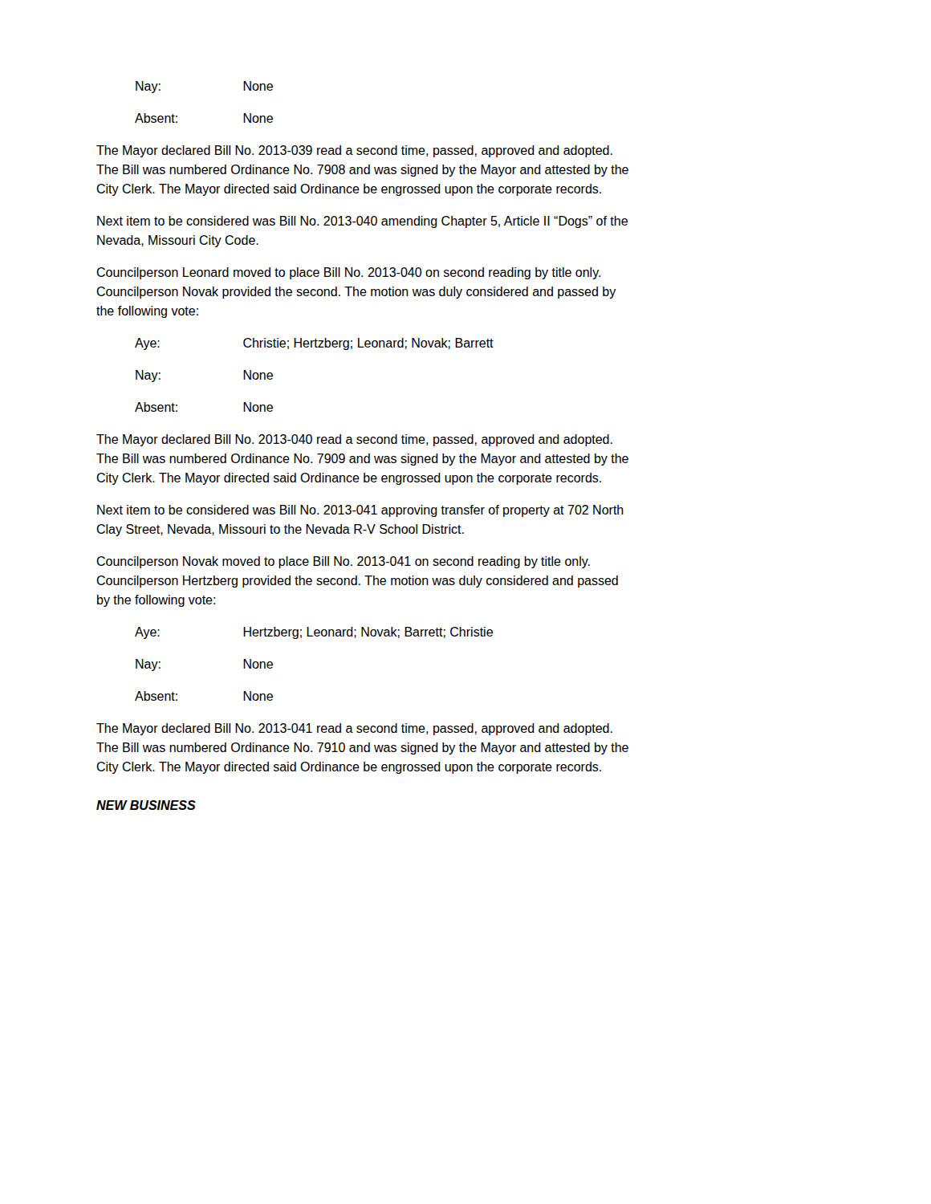Nay: None
Absent: None
The Mayor declared Bill No. 2013-039 read a second time, passed, approved and adopted. The Bill was numbered Ordinance No. 7908 and was signed by the Mayor and attested by the City Clerk. The Mayor directed said Ordinance be engrossed upon the corporate records.
Next item to be considered was Bill No. 2013-040 amending Chapter 5, Article II “Dogs” of the Nevada, Missouri City Code.
Councilperson Leonard moved to place Bill No. 2013-040 on second reading by title only. Councilperson Novak provided the second. The motion was duly considered and passed by the following vote:
Aye: Christie; Hertzberg; Leonard; Novak; Barrett
Nay: None
Absent: None
The Mayor declared Bill No. 2013-040 read a second time, passed, approved and adopted. The Bill was numbered Ordinance No. 7909 and was signed by the Mayor and attested by the City Clerk. The Mayor directed said Ordinance be engrossed upon the corporate records.
Next item to be considered was Bill No. 2013-041 approving transfer of property at 702 North Clay Street, Nevada, Missouri to the Nevada R-V School District.
Councilperson Novak moved to place Bill No. 2013-041 on second reading by title only. Councilperson Hertzberg provided the second. The motion was duly considered and passed by the following vote:
Aye: Hertzberg; Leonard; Novak; Barrett; Christie
Nay: None
Absent: None
The Mayor declared Bill No. 2013-041 read a second time, passed, approved and adopted. The Bill was numbered Ordinance No. 7910 and was signed by the Mayor and attested by the City Clerk. The Mayor directed said Ordinance be engrossed upon the corporate records.
NEW BUSINESS